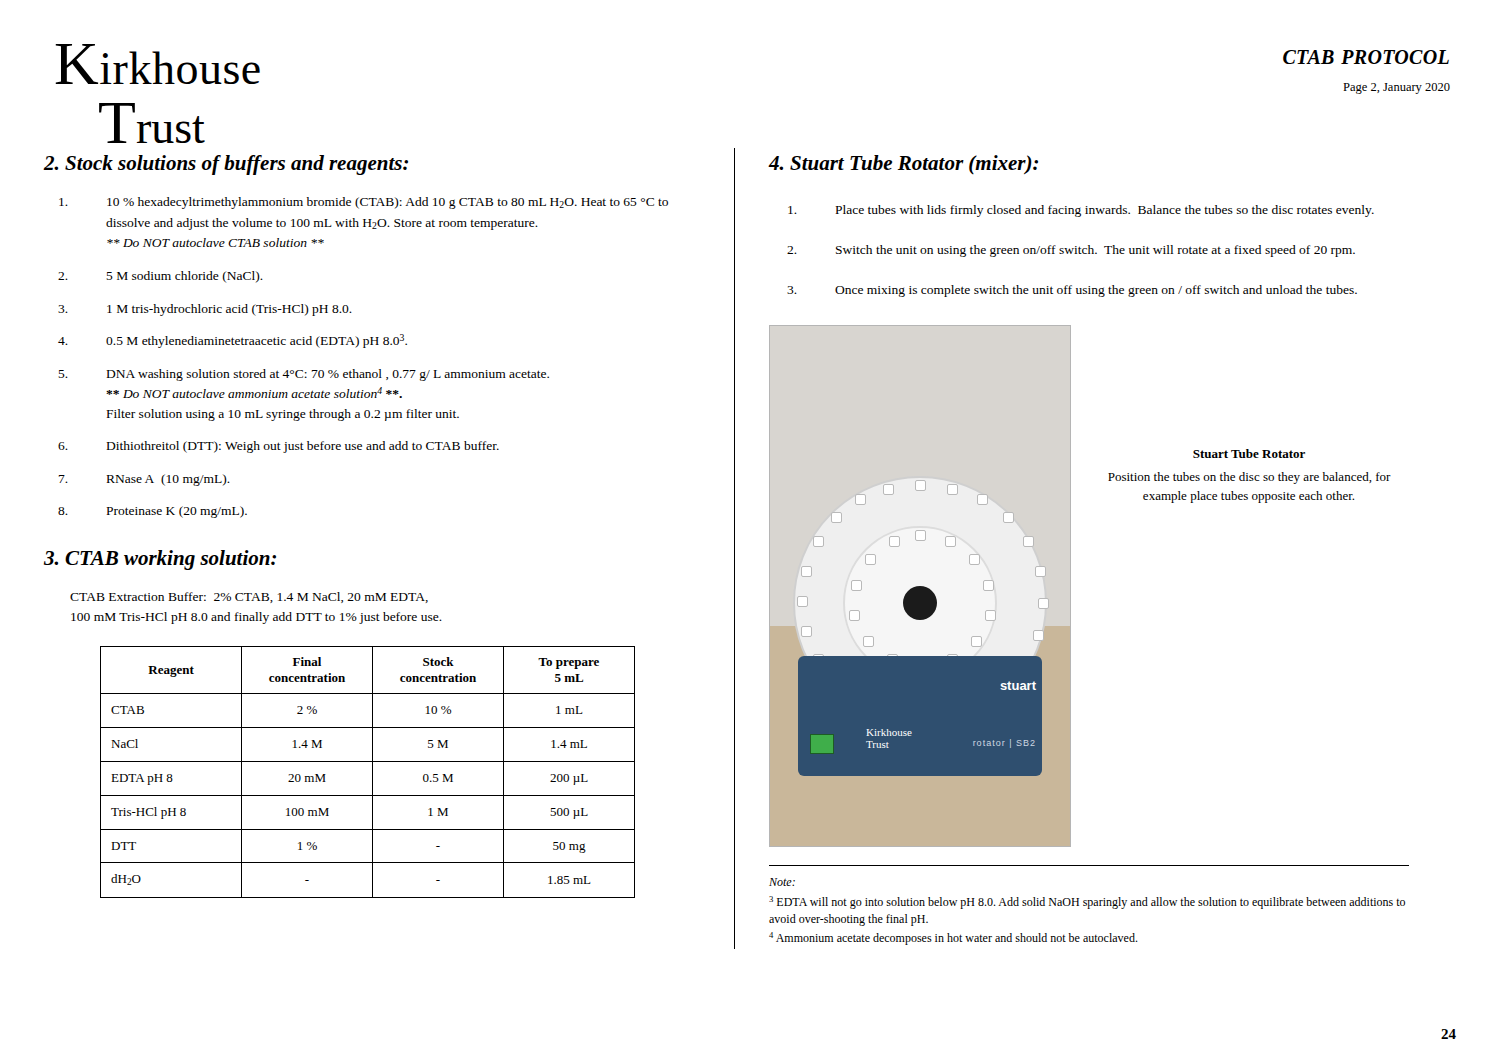Kirkhouse Trust
CTAB PROTOCOL
Page 2, January 2020
2. Stock solutions of buffers and reagents:
1. 10 % hexadecyltrimethylammonium bromide (CTAB): Add 10 g CTAB to 80 mL H2O. Heat to 65 °C to dissolve and adjust the volume to 100 mL with H2O. Store at room temperature.
** Do NOT autoclave CTAB solution **
2. 5 M sodium chloride (NaCl).
3. 1 M tris-hydrochloric acid (Tris-HCl) pH 8.0.
4. 0.5 M ethylenediaminetetraacetic acid (EDTA) pH 8.03.
5. DNA washing solution stored at 4°C: 70 % ethanol , 0.77 g/ L ammonium acetate.
** Do NOT autoclave ammonium acetate solution4 **.
Filter solution using a 10 mL syringe through a 0.2 µm filter unit.
6. Dithiothreitol (DTT): Weigh out just before use and add to CTAB buffer.
7. RNase A (10 mg/mL).
8. Proteinase K (20 mg/mL).
3. CTAB working solution:
CTAB Extraction Buffer: 2% CTAB, 1.4 M NaCl, 20 mM EDTA,
100 mM Tris-HCl pH 8.0 and finally add DTT to 1% just before use.
| Reagent | Final concentration | Stock concentration | To prepare 5 mL |
| --- | --- | --- | --- |
| CTAB | 2 % | 10 % | 1 mL |
| NaCl | 1.4 M | 5 M | 1.4 mL |
| EDTA pH 8 | 20 mM | 0.5 M | 200 µL |
| Tris-HCl pH 8 | 100 mM | 1 M | 500 µL |
| DTT | 1 % | - | 50 mg |
| dH 2 O | - | - | 1.85 mL |
4. Stuart Tube Rotator (mixer):
1. Place tubes with lids firmly closed and facing inwards. Balance the tubes so the disc rotates evenly.
2. Switch the unit on using the green on/off switch. The unit will rotate at a fixed speed of 20 rpm.
3. Once mixing is complete switch the unit off using the green on / off switch and unload the tubes.
Kirkhouse
Trust
stuart
rotator | SB2
Stuart Tube Rotator Position the tubes on the disc so they are balanced, for example place tubes opposite each other.
Note:
3 EDTA will not go into solution below pH 8.0. Add solid NaOH sparingly and allow the solution to equilibrate between additions to avoid over-shooting the final pH.
4 Ammonium acetate decomposes in hot water and should not be autoclaved.
24